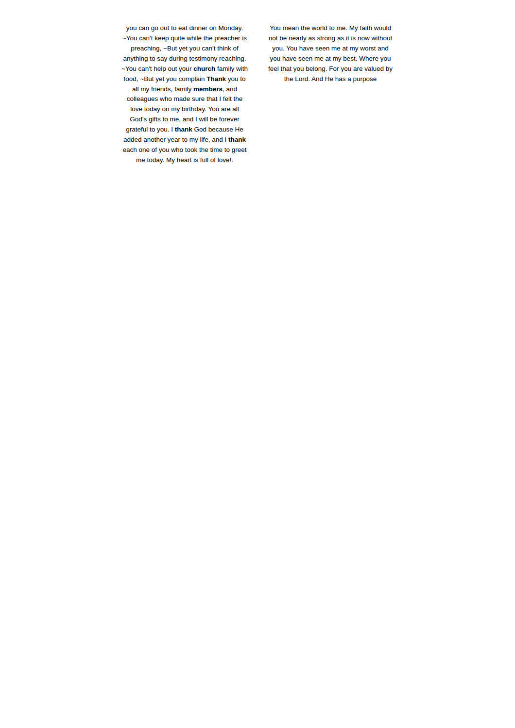you can go out to eat dinner on Monday. ~You can't keep quite while the preacher is preaching, ~But yet you can't think of anything to say during testimony reaching. ~You can't help out your church family with food, ~But yet you complain Thank you to all my friends, family members, and colleagues who made sure that I felt the love today on my birthday. You are all God's gifts to me, and I will be forever grateful to you. I thank God because He added another year to my life, and I thank each one of you who took the time to greet me today. My heart is full of love!.
You mean the world to me. My faith would not be nearly as strong as it is now without you. You have seen me at my worst and you have seen me at my best. Where you feel that you belong. For you are valued by the Lord. And He has a purpose